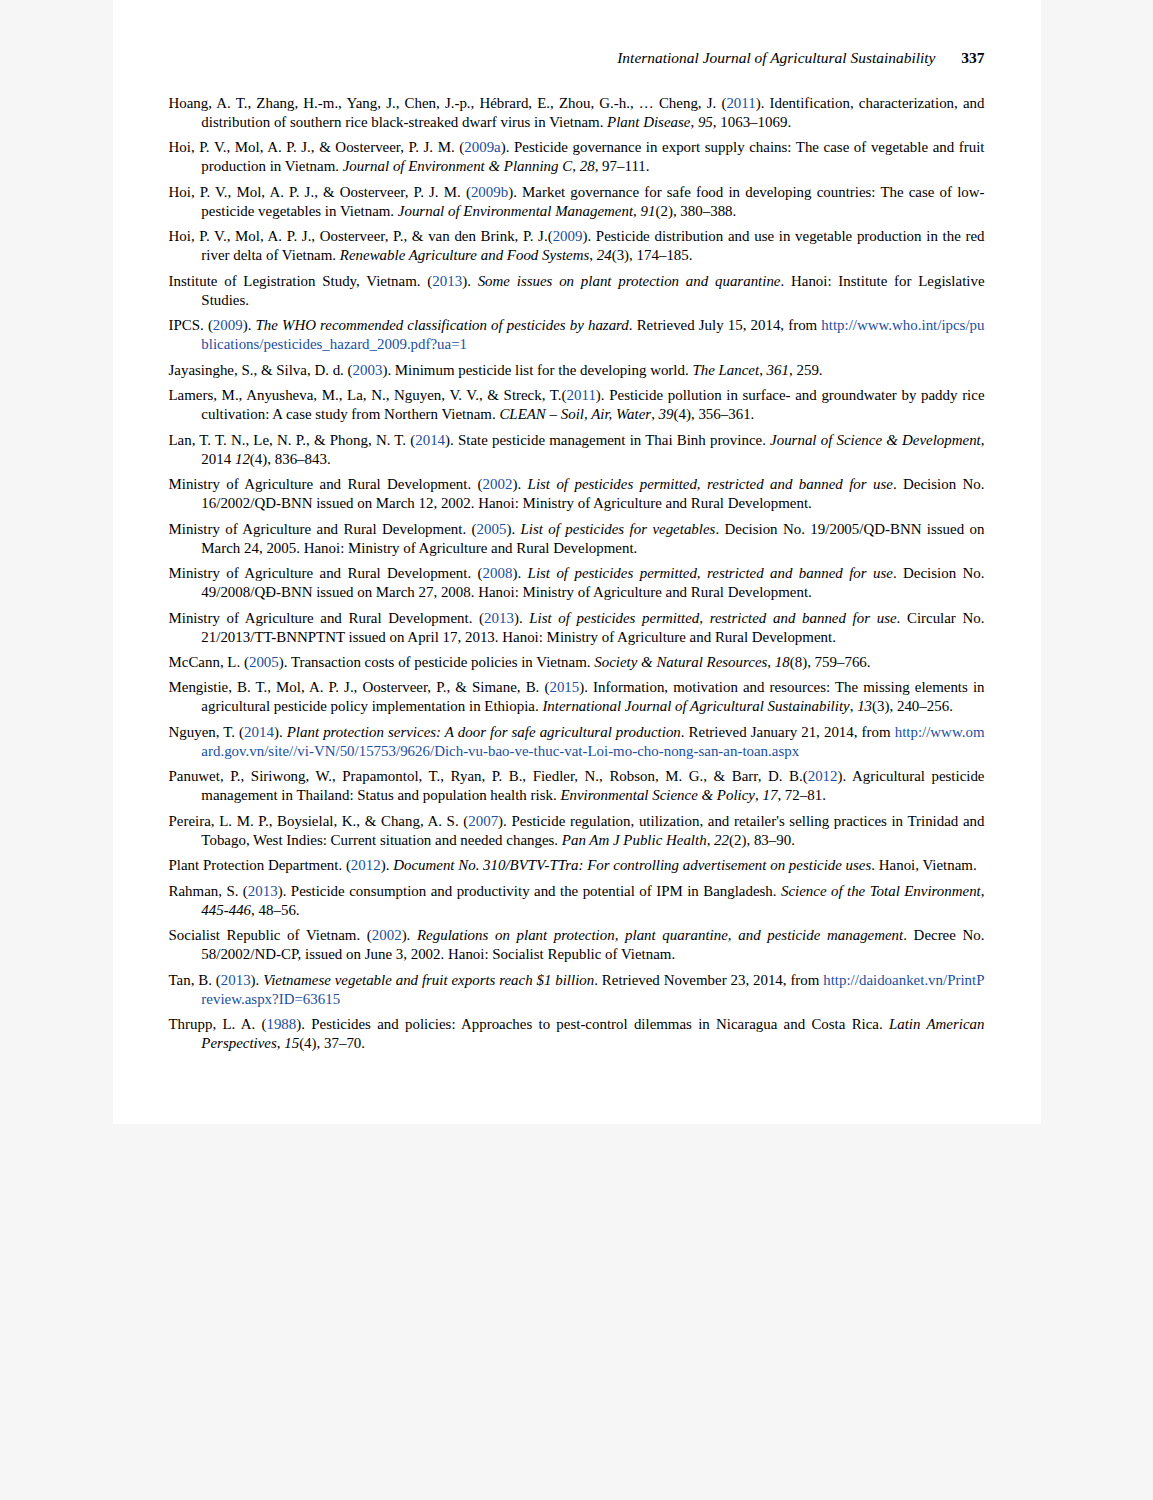International Journal of Agricultural Sustainability 337
Hoang, A. T., Zhang, H.-m., Yang, J., Chen, J.-p., Hébrard, E., Zhou, G.-h., … Cheng, J. (2011). Identification, characterization, and distribution of southern rice black-streaked dwarf virus in Vietnam. Plant Disease, 95, 1063–1069.
Hoi, P. V., Mol, A. P. J., & Oosterveer, P. J. M. (2009a). Pesticide governance in export supply chains: The case of vegetable and fruit production in Vietnam. Journal of Environment & Planning C, 28, 97–111.
Hoi, P. V., Mol, A. P. J., & Oosterveer, P. J. M. (2009b). Market governance for safe food in developing countries: The case of low-pesticide vegetables in Vietnam. Journal of Environmental Management, 91(2), 380–388.
Hoi, P. V., Mol, A. P. J., Oosterveer, P., & van den Brink, P. J.(2009). Pesticide distribution and use in vegetable production in the red river delta of Vietnam. Renewable Agriculture and Food Systems, 24(3), 174–185.
Institute of Legistration Study, Vietnam. (2013). Some issues on plant protection and quarantine. Hanoi: Institute for Legislative Studies.
IPCS. (2009). The WHO recommended classification of pesticides by hazard. Retrieved July 15, 2014, from http://www.who.int/ipcs/publications/pesticides_hazard_2009.pdf?ua=1
Jayasinghe, S., & Silva, D. d. (2003). Minimum pesticide list for the developing world. The Lancet, 361, 259.
Lamers, M., Anyusheva, M., La, N., Nguyen, V. V., & Streck, T.(2011). Pesticide pollution in surface- and groundwater by paddy rice cultivation: A case study from Northern Vietnam. CLEAN – Soil, Air, Water, 39(4), 356–361.
Lan, T. T. N., Le, N. P., & Phong, N. T. (2014). State pesticide management in Thai Binh province. Journal of Science & Development, 2014 12(4), 836–843.
Ministry of Agriculture and Rural Development. (2002). List of pesticides permitted, restricted and banned for use. Decision No. 16/2002/QD-BNN issued on March 12, 2002. Hanoi: Ministry of Agriculture and Rural Development.
Ministry of Agriculture and Rural Development. (2005). List of pesticides for vegetables. Decision No. 19/2005/QD-BNN issued on March 24, 2005. Hanoi: Ministry of Agriculture and Rural Development.
Ministry of Agriculture and Rural Development. (2008). List of pesticides permitted, restricted and banned for use. Decision No. 49/2008/QĐ-BNN issued on March 27, 2008. Hanoi: Ministry of Agriculture and Rural Development.
Ministry of Agriculture and Rural Development. (2013). List of pesticides permitted, restricted and banned for use. Circular No. 21/2013/TT-BNNPTNT issued on April 17, 2013. Hanoi: Ministry of Agriculture and Rural Development.
McCann, L. (2005). Transaction costs of pesticide policies in Vietnam. Society & Natural Resources, 18(8), 759–766.
Mengistie, B. T., Mol, A. P. J., Oosterveer, P., & Simane, B. (2015). Information, motivation and resources: The missing elements in agricultural pesticide policy implementation in Ethiopia. International Journal of Agricultural Sustainability, 13(3), 240–256.
Nguyen, T. (2014). Plant protection services: A door for safe agricultural production. Retrieved January 21, 2014, from http://www.omard.gov.vn/site//vi-VN/50/15753/9626/Dich-vu-bao-ve-thuc-vat-Loi-mo-cho-nong-san-an-toan.aspx
Panuwet, P., Siriwong, W., Prapamontol, T., Ryan, P. B., Fiedler, N., Robson, M. G., & Barr, D. B.(2012). Agricultural pesticide management in Thailand: Status and population health risk. Environmental Science & Policy, 17, 72–81.
Pereira, L. M. P., Boysielal, K., & Chang, A. S. (2007). Pesticide regulation, utilization, and retailer's selling practices in Trinidad and Tobago, West Indies: Current situation and needed changes. Pan Am J Public Health, 22(2), 83–90.
Plant Protection Department. (2012). Document No. 310/BVTV-TTra: For controlling advertisement on pesticide uses. Hanoi, Vietnam.
Rahman, S. (2013). Pesticide consumption and productivity and the potential of IPM in Bangladesh. Science of the Total Environment, 445-446, 48–56.
Socialist Republic of Vietnam. (2002). Regulations on plant protection, plant quarantine, and pesticide management. Decree No. 58/2002/ND-CP, issued on June 3, 2002. Hanoi: Socialist Republic of Vietnam.
Tan, B. (2013). Vietnamese vegetable and fruit exports reach $1 billion. Retrieved November 23, 2014, from http://daidoanket.vn/PrintPreview.aspx?ID=63615
Thrupp, L. A. (1988). Pesticides and policies: Approaches to pest-control dilemmas in Nicaragua and Costa Rica. Latin American Perspectives, 15(4), 37–70.